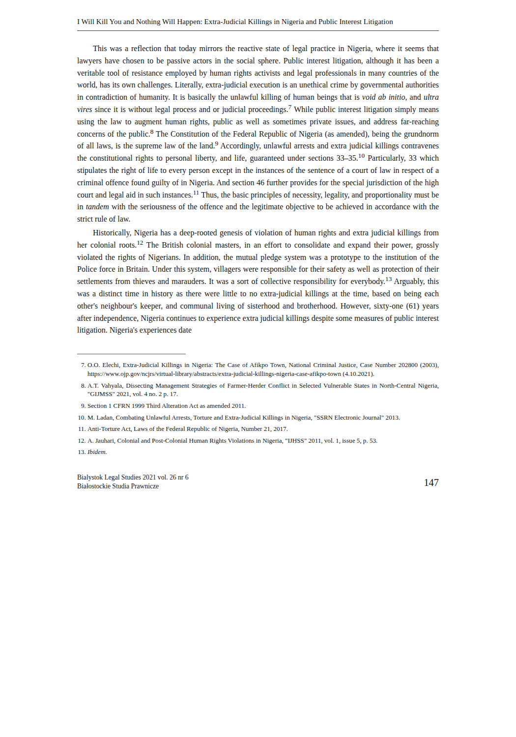I Will Kill You and Nothing Will Happen: Extra-Judicial Killings in Nigeria and Public Interest Litigation
This was a reflection that today mirrors the reactive state of legal practice in Nigeria, where it seems that lawyers have chosen to be passive actors in the social sphere. Public interest litigation, although it has been a veritable tool of resistance employed by human rights activists and legal professionals in many countries of the world, has its own challenges. Literally, extra-judicial execution is an unethical crime by governmental authorities in contradiction of humanity. It is basically the unlawful killing of human beings that is void ab initio, and ultra vires since it is without legal process and or judicial proceedings.7 While public interest litigation simply means using the law to augment human rights, public as well as sometimes private issues, and address far-reaching concerns of the public.8 The Constitution of the Federal Republic of Nigeria (as amended), being the grundnorm of all laws, is the supreme law of the land.9 Accordingly, unlawful arrests and extra judicial killings contravenes the constitutional rights to personal liberty, and life, guaranteed under sections 33–35.10 Particularly, 33 which stipulates the right of life to every person except in the instances of the sentence of a court of law in respect of a criminal offence found guilty of in Nigeria. And section 46 further provides for the special jurisdiction of the high court and legal aid in such instances.11 Thus, the basic principles of necessity, legality, and proportionality must be in tandem with the seriousness of the offence and the legitimate objective to be achieved in accordance with the strict rule of law.
Historically, Nigeria has a deep-rooted genesis of violation of human rights and extra judicial killings from her colonial roots.12 The British colonial masters, in an effort to consolidate and expand their power, grossly violated the rights of Nigerians. In addition, the mutual pledge system was a prototype to the institution of the Police force in Britain. Under this system, villagers were responsible for their safety as well as protection of their settlements from thieves and marauders. It was a sort of collective responsibility for everybody.13 Arguably, this was a distinct time in history as there were little to no extra-judicial killings at the time, based on being each other's neighbour's keeper, and communal living of sisterhood and brotherhood. However, sixty-one (61) years after independence, Nigeria continues to experience extra judicial killings despite some measures of public interest litigation. Nigeria's experiences date
O.O. Elechi, Extra-Judicial Killings in Nigeria: The Case of Afikpo Town, National Criminal Justice, Case Number 202800 (2003), https://www.ojp.gov/ncjrs/virtual-library/abstracts/extra-judicial-killings-nigeria-case-afikpo-town (4.10.2021).
A.T. Vahyala, Dissecting Management Strategies of Farmer-Herder Conflict in Selected Vulnerable States in North-Central Nigeria, "GIJMSS" 2021, vol. 4 no. 2 p. 17.
Section 1 CFRN 1999 Third Alteration Act as amended 2011.
M. Ladan, Combating Unlawful Arrests, Torture and Extra-Judicial Killings in Nigeria, "SSRN Electronic Journal" 2013.
Anti-Torture Act, Laws of the Federal Republic of Nigeria, Number 21, 2017.
A. Jauhari, Colonial and Post-Colonial Human Rights Violations in Nigeria, "IJHSS" 2011, vol. 1, issue 5, p. 53.
Ibidem.
Bialystok Legal Studies 2021 vol. 26 nr 6
Białostockie Studia Prawnicze
147